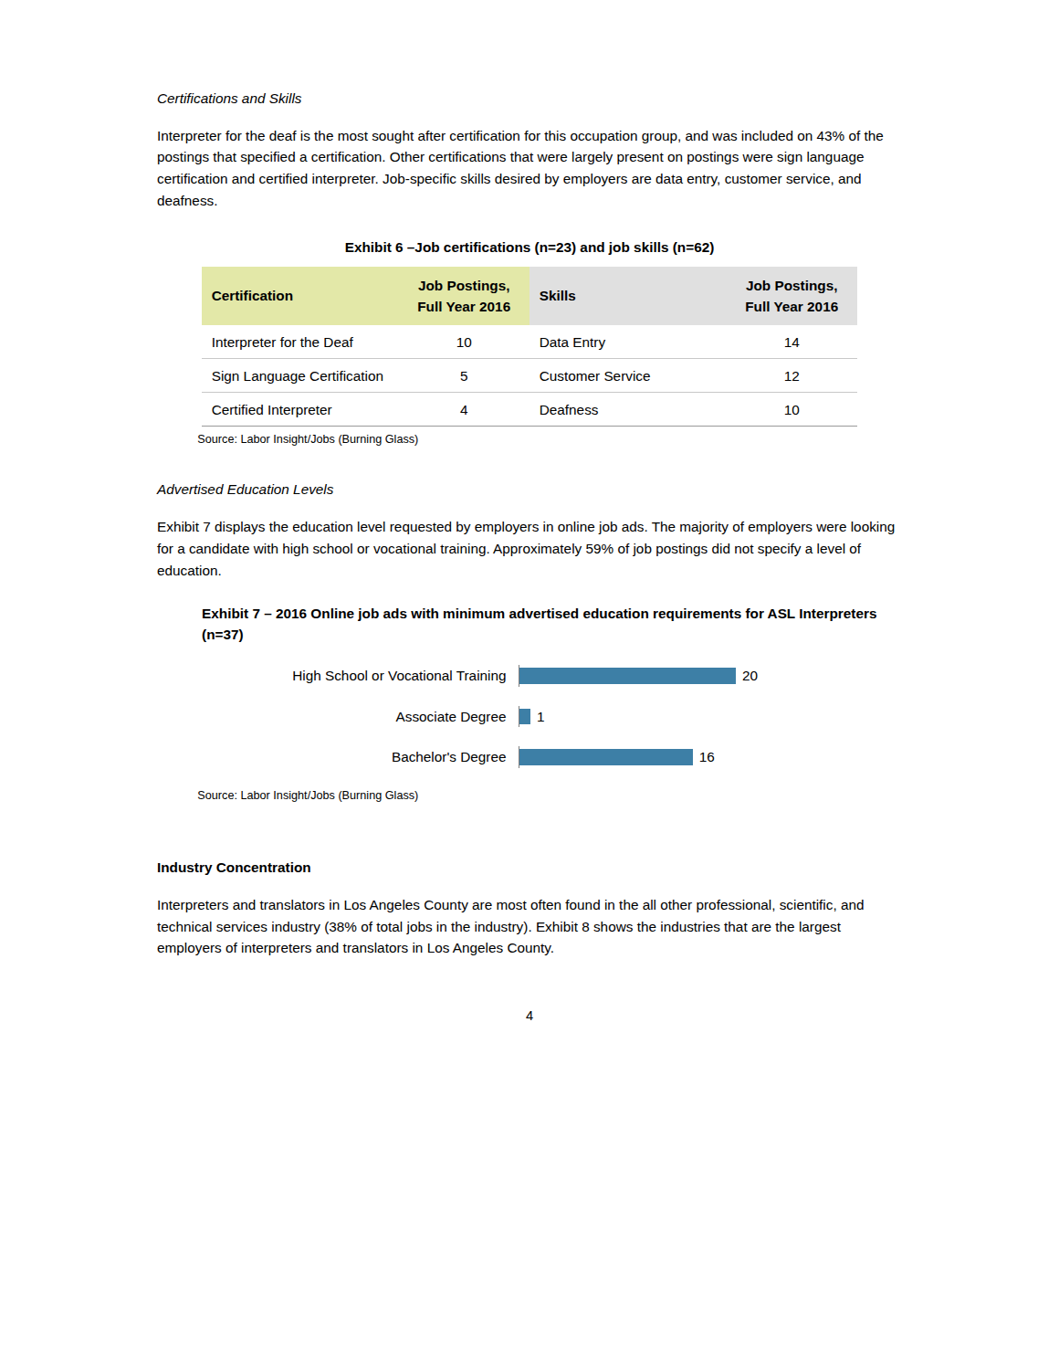Certifications and Skills
Interpreter for the deaf is the most sought after certification for this occupation group, and was included on 43% of the postings that specified a certification. Other certifications that were largely present on postings were sign language certification and certified interpreter. Job-specific skills desired by employers are data entry, customer service, and deafness.
Exhibit 6 –Job certifications (n=23) and job skills (n=62)
| Certification | Job Postings, Full Year 2016 | Skills | Job Postings, Full Year 2016 |
| --- | --- | --- | --- |
| Interpreter for the Deaf | 10 | Data Entry | 14 |
| Sign Language Certification | 5 | Customer Service | 12 |
| Certified Interpreter | 4 | Deafness | 10 |
Source: Labor Insight/Jobs (Burning Glass)
Advertised Education Levels
Exhibit 7 displays the education level requested by employers in online job ads. The majority of employers were looking for a candidate with high school or vocational training. Approximately 59% of job postings did not specify a level of education.
Exhibit 7 – 2016 Online job ads with minimum advertised education requirements for ASL Interpreters (n=37)
High School or Vocational Training
20
Associate Degree
1
Bachelor's Degree
16
Source: Labor Insight/Jobs (Burning Glass)
Industry Concentration
Interpreters and translators in Los Angeles County are most often found in the all other professional, scientific, and technical services industry (38% of total jobs in the industry). Exhibit 8 shows the industries that are the largest employers of interpreters and translators in Los Angeles County.
4